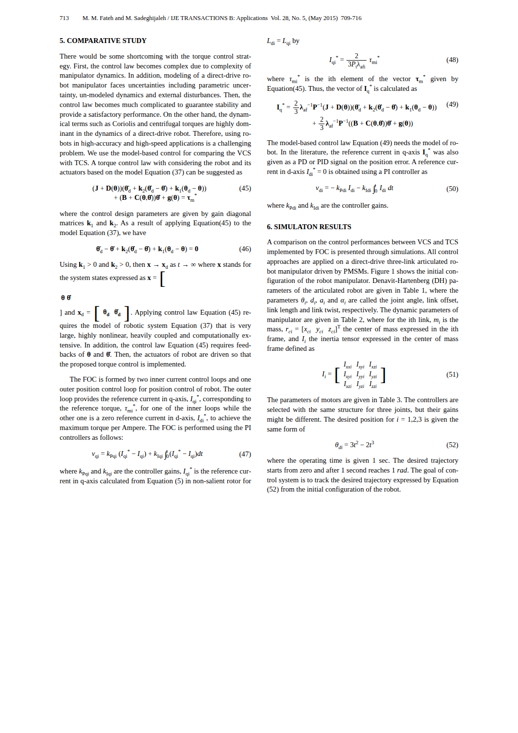713 M. M. Fateh and M. Sadeghijaleh / IJE TRANSACTIONS B: Applications Vol. 28, No. 5, (May 2015) 709-716
5. COMPARATIVE STUDY
There would be some shortcoming with the torque control strategy. First, the control law becomes complex due to complexity of manipulator dynamics. In addition, modeling of a direct-drive robot manipulator faces uncertainties including parametric uncertainty, un-modeled dynamics and external disturbances. Then, the control law becomes much complicated to guarantee stability and provide a satisfactory performance. On the other hand, the dynamical terms such as Coriolis and centrifugal torques are highly dominant in the dynamics of a direct-drive robot. Therefore, using robots in high-accuracy and high-speed applications is a challenging problem. We use the model-based control for comparing the VCS with TCS. A torque control law with considering the robot and its actuators based on the model Equation (37) can be suggested as
(45)
(J + D(θ))(θ̈d + k2(θ̇d − θ̇) + k1(θd − θ))
+ (B + C(θ,θ̇))θ̇ + g(θ) = τm*
where the control design parameters are given by gain diagonal matrices k1 and k2. As a result of applying Equation(45) to the model Equation (37), we have
θ̈d − θ̈ + k2(θ̇d − θ̇) + k1(θd − θ) = 0 (46)
Using k1 > 0 and k2 > 0, then x → xd as t → ∞ where x stands for the system states expressed as x = [
| θ | θ̇ |
] and xd = [
| θ d | θ̇ d |
]. Applying control law Equation (45) requires the model of robotic system Equation (37) that is very large, highly nonlinear, heavily coupled and computationally extensive. In addition, the control law Equation (45) requires feedbacks of θ and θ̇. Then, the actuators of robot are driven so that the proposed torque control is implemented.
The FOC is formed by two inner current control loops and one outer position control loop for position control of robot. The outer loop provides the reference current in q-axis, Iqi*, corresponding to the reference torque, τmi*, for one of the inner loops while the other one is a zero reference current in d-axis, Idi*, to achieve the maximum torque per Ampere. The FOC is performed using the PI controllers as follows:
vqi = kPqi (Iqi* − Iqi) + kIqi ∫t 0(Iqi* − Iqi)dt (47)
where kPqi and kIqi are the controller gains, Iqi* is the reference current in q-axis calculated from Equation (5) in non-salient rotor for Ldi = Lqi by
Iqi* = 23Piλafi τmi* (48)
where τmi* is the ith element of the vector τm* given by Equation(45). Thus, the vector of Iq* is calculated as
(49)
Iq* = 23 λaf−1P−1(J + D(θ))(θ̈d + k2(θ̇d − θ̇) + k1(θd − θ))
+ 23 λaf−1P−1((B + C(θ,θ̇))θ̇ + g(θ))
The model-based control law Equation (49) needs the model of robot. In the literature, the reference current in q-axis Iq* was also given as a PD or PID signal on the position error. A reference current in d-axis Idi* = 0 is obtained using a PI controller as
vdi = − kPdi Idi − kIdi ∫t 0 Idi dt (50)
where kPdi and kIdi are the controller gains.
6. SIMULATON RESULTS
A comparison on the control performances between VCS and TCS implemented by FOC is presented through simulations. All control approaches are applied on a direct-drive three-link articulated robot manipulator driven by PMSMs. Figure 1 shows the initial configuration of the robot manipulator. Denavit-Hartenberg (DH) parameters of the articulated robot are given in Table 1, where the parameters θi, di, ai and αi are called the joint angle, link offset, link length and link twist, respectively. The dynamic parameters of manipulator are given in Table 2, where for the ith link, mi is the mass, rci = [xci yci zci]T the center of mass expressed in the ith frame, and Ii the inertia tensor expressed in the center of mass frame defined as
Ii = [
| I xxi | I xyi | I xzi |
| I xyi | I yyi | I yzi |
| I xzi | I yzi | I zzi |
] (51)
The parameters of motors are given in Table 3. The controllers are selected with the same structure for three joints, but their gains might be different. The desired position for i = 1,2,3 is given the same form of
θdi = 3t2 − 2t3 (52)
where the operating time is given 1 sec. The desired trajectory starts from zero and after 1 second reaches 1 rad. The goal of control system is to track the desired trajectory expressed by Equation (52) from the initial configuration of the robot.